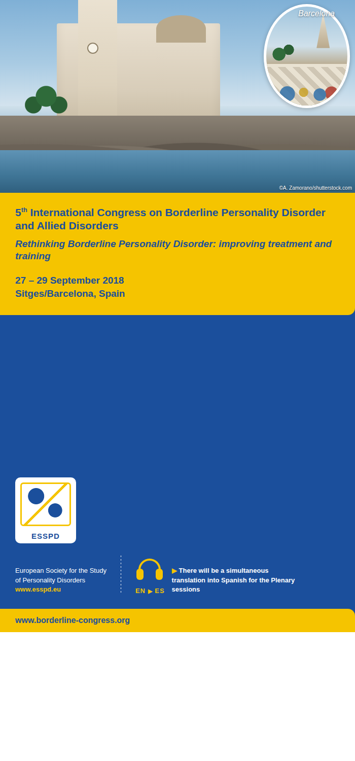Barcelona
©A. Zamorano/shutterstock.com
5th International Congress on Borderline Personality Disorder and Allied Disorders
Rethinking Borderline Personality Disorder: improving treatment and training
27 – 29 September 2018
Sitges/Barcelona, Spain
ESSPD
European Society for the Study
of Personality Disorders
www.esspd.eu
EN ▶ ES
▶There will be a simultaneous translation into Spanish for the Plenary sessions
www.borderline-congress.org